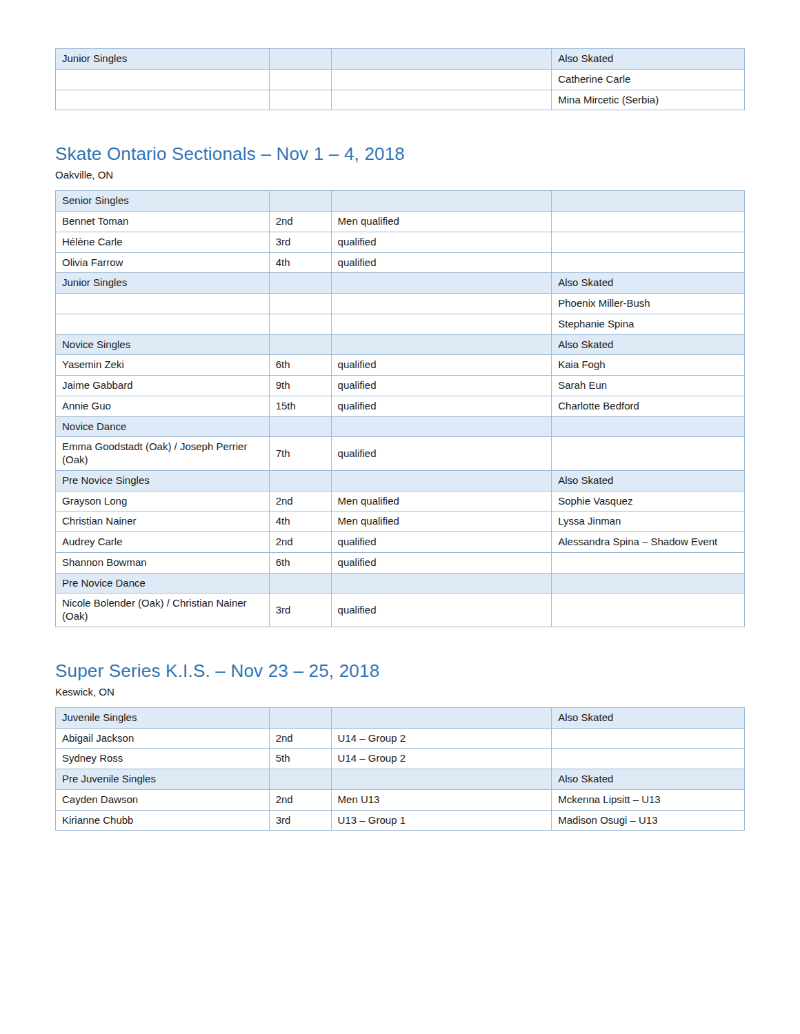| Junior Singles | | | Also Skated |
| | | | Catherine Carle |
| | | | Mina Mircetic (Serbia) |
Skate Ontario Sectionals – Nov 1 – 4, 2018
Oakville, ON
| Senior Singles | | | |
| Bennet Toman | 2nd | Men qualified | |
| Hélène Carle | 3rd | qualified | |
| Olivia Farrow | 4th | qualified | |
| Junior Singles | | | Also Skated |
| | | | Phoenix Miller-Bush |
| | | | Stephanie Spina |
| Novice Singles | | | Also Skated |
| Yasemin Zeki | 6th | qualified | Kaia Fogh |
| Jaime Gabbard | 9th | qualified | Sarah Eun |
| Annie Guo | 15th | qualified | Charlotte Bedford |
| Novice Dance | | | |
| Emma Goodstadt (Oak) / Joseph Perrier (Oak) | 7th | qualified | |
| Pre Novice Singles | | | Also Skated |
| Grayson Long | 2nd | Men qualified | Sophie Vasquez |
| Christian Nainer | 4th | Men qualified | Lyssa Jinman |
| Audrey Carle | 2nd | qualified | Alessandra Spina – Shadow Event |
| Shannon Bowman | 6th | qualified | |
| Pre Novice Dance | | | |
| Nicole Bolender (Oak) / Christian Nainer (Oak) | 3rd | qualified | |
Super Series K.I.S. – Nov 23 – 25, 2018
Keswick, ON
| Juvenile Singles | | | Also Skated |
| Abigail Jackson | 2nd | U14 – Group 2 | |
| Sydney Ross | 5th | U14 – Group 2 | |
| Pre Juvenile Singles | | | Also Skated |
| Cayden Dawson | 2nd | Men U13 | Mckenna Lipsitt – U13 |
| Kirianne Chubb | 3rd | U13 – Group 1 | Madison Osugi – U13 |